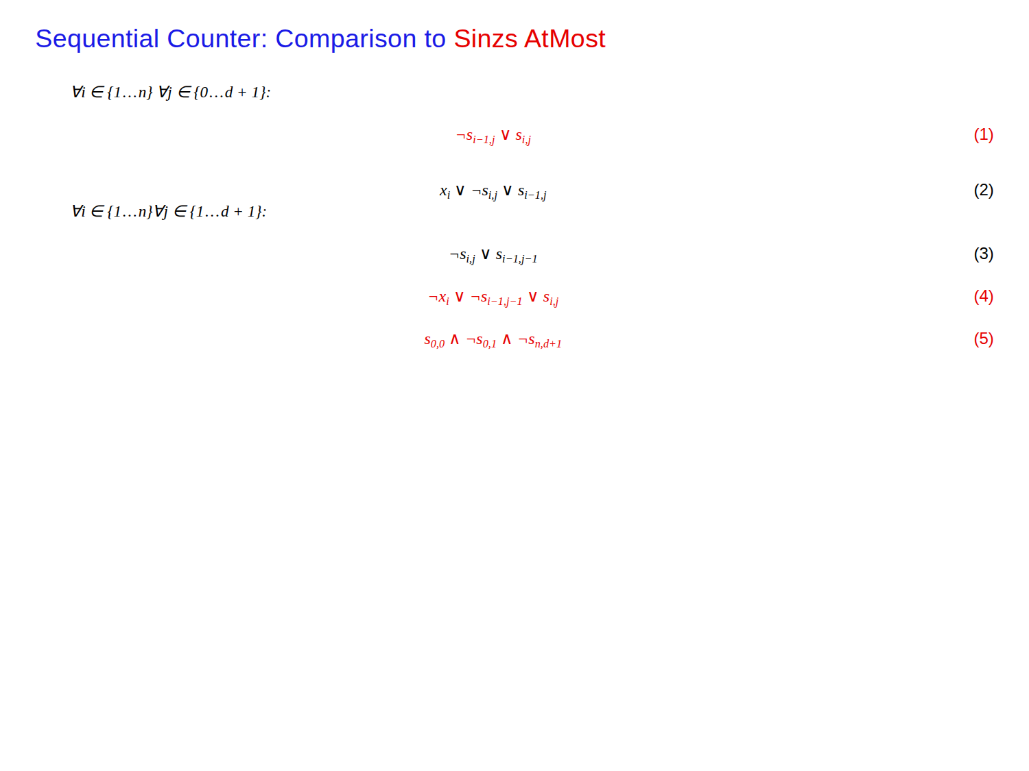Sequential Counter: Comparison to Sinzs AtMost
∀i ∈ {1 … n} ∀j ∈ {0 … d + 1}:
¬si−1,j ∨ si,j
(1)
xi ∨ ¬si,j ∨ si−1,j
(2)
∀i ∈ {1 … n}∀j ∈ {1 … d + 1}:
¬si,j ∨ si−1,j−1
(3)
¬xi ∨ ¬si−1,j−1 ∨ si,j
(4)
s0,0 ∧ ¬s0,1 ∧ ¬sn,d+1
(5)